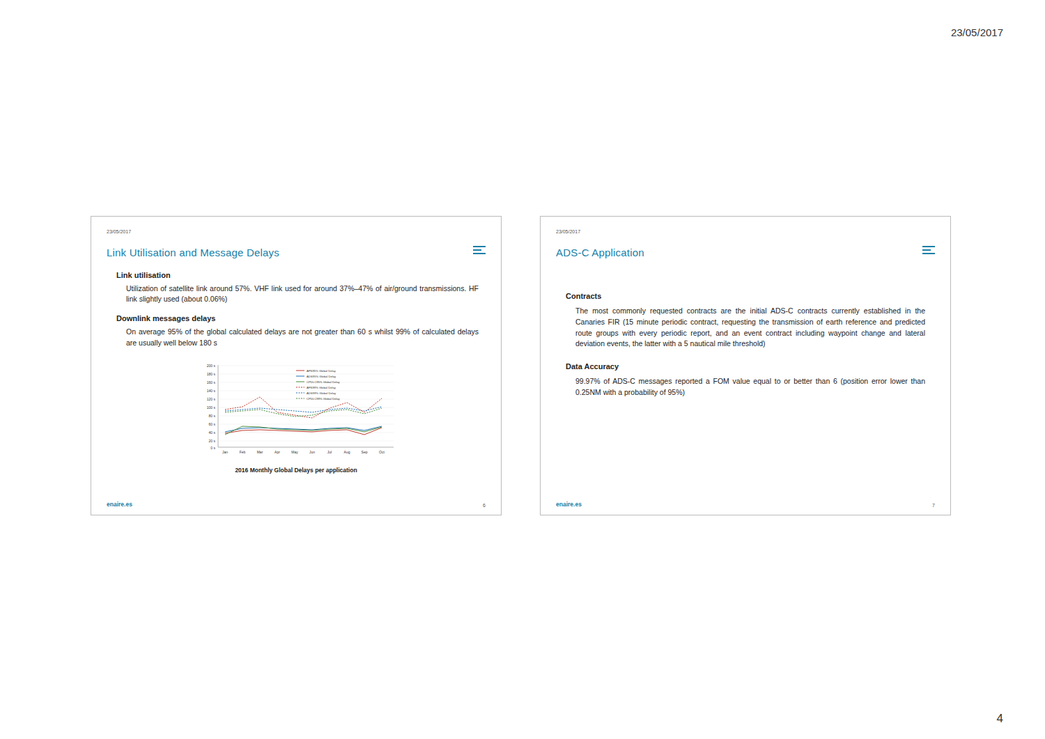23/05/2017
23/05/2017
Link Utilisation and Message Delays
Link utilisation
Utilization of satellite link around 57%. VHF link used for around 37%–47% of air/ground transmissions. HF link slightly used (about 0.06%)
Downlink messages delays
On average 95% of the global calculated delays are not greater than 60 s whilst 99% of calculated delays are usually well below 180 s
200 s 180 s 160 s 140 s 120 s 100 s 80 s 60 s 40 s 20 s 0 s Jan Feb Mar Apr May Jun Jul Aug Sep Oct AFN95% Global Delay ADS95% Global Delay CPDLC95% Global Delay AFN99% Global Delay ADS99% Global Delay CPDLC99% Global Delay
2016 Monthly Global Delays per application
enaire.es
6
23/05/2017
ADS-C Application
Contracts
The most commonly requested contracts are the initial ADS-C contracts currently established in the Canaries FIR (15 minute periodic contract, requesting the transmission of earth reference and predicted route groups with every periodic report, and an event contract including waypoint change and lateral deviation events, the latter with a 5 nautical mile threshold)
Data Accuracy
99.97% of ADS-C messages reported a FOM value equal to or better than 6 (position error lower than 0.25NM with a probability of 95%)
enaire.es
7
4